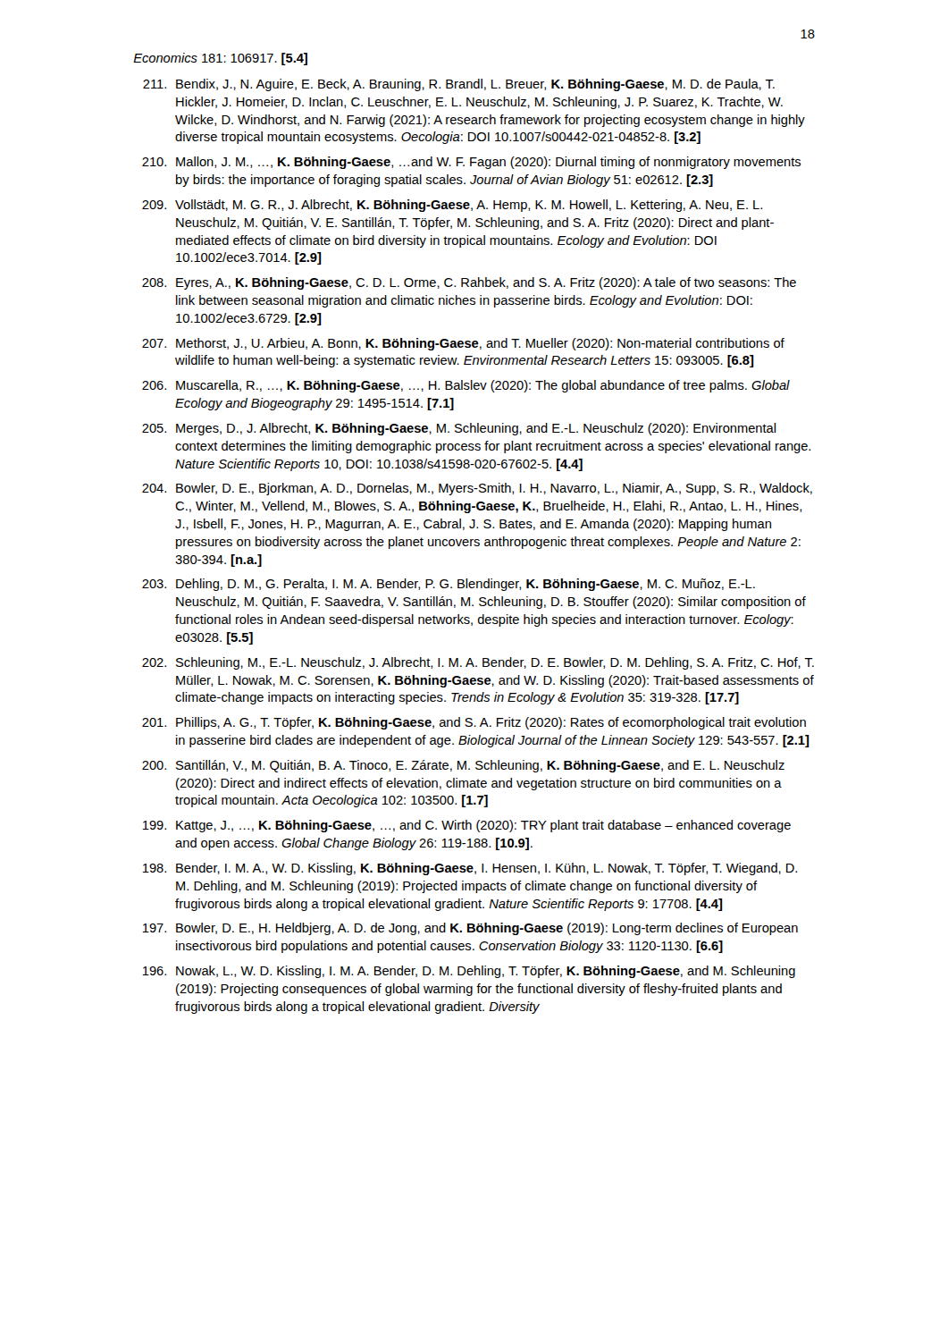18
Economics 181: 106917. [5.4]
211. Bendix, J., N. Aguire, E. Beck, A. Brauning, R. Brandl, L. Breuer, K. Böhning-Gaese, M. D. de Paula, T. Hickler, J. Homeier, D. Inclan, C. Leuschner, E. L. Neuschulz, M. Schleuning, J. P. Suarez, K. Trachte, W. Wilcke, D. Windhorst, and N. Farwig (2021): A research framework for projecting ecosystem change in highly diverse tropical mountain ecosystems. Oecologia: DOI 10.1007/s00442-021-04852-8. [3.2]
210. Mallon, J. M., …, K. Böhning-Gaese, …and W. F. Fagan (2020): Diurnal timing of nonmigratory movements by birds: the importance of foraging spatial scales. Journal of Avian Biology 51: e02612. [2.3]
209. Vollstädt, M. G. R., J. Albrecht, K. Böhning-Gaese, A. Hemp, K. M. Howell, L. Kettering, A. Neu, E. L. Neuschulz, M. Quitián, V. E. Santillán, T. Töpfer, M. Schleuning, and S. A. Fritz (2020): Direct and plant-mediated effects of climate on bird diversity in tropical mountains. Ecology and Evolution: DOI 10.1002/ece3.7014. [2.9]
208. Eyres, A., K. Böhning-Gaese, C. D. L. Orme, C. Rahbek, and S. A. Fritz (2020): A tale of two seasons: The link between seasonal migration and climatic niches in passerine birds. Ecology and Evolution: DOI: 10.1002/ece3.6729. [2.9]
207. Methorst, J., U. Arbieu, A. Bonn, K. Böhning-Gaese, and T. Mueller (2020): Non-material contributions of wildlife to human well-being: a systematic review. Environmental Research Letters 15: 093005. [6.8]
206. Muscarella, R., …, K. Böhning-Gaese, …, H. Balslev (2020): The global abundance of tree palms. Global Ecology and Biogeography 29: 1495-1514. [7.1]
205. Merges, D., J. Albrecht, K. Böhning-Gaese, M. Schleuning, and E.-L. Neuschulz (2020): Environmental context determines the limiting demographic process for plant recruitment across a species' elevational range. Nature Scientific Reports 10, DOI: 10.1038/s41598-020-67602-5. [4.4]
204. Bowler, D. E., Bjorkman, A. D., Dornelas, M., Myers-Smith, I. H., Navarro, L., Niamir, A., Supp, S. R., Waldock, C., Winter, M., Vellend, M., Blowes, S. A., Böhning-Gaese, K., Bruelheide, H., Elahi, R., Antao, L. H., Hines, J., Isbell, F., Jones, H. P., Magurran, A. E., Cabral, J. S. Bates, and E. Amanda (2020): Mapping human pressures on biodiversity across the planet uncovers anthropogenic threat complexes. People and Nature 2: 380-394. [n.a.]
203. Dehling, D. M., G. Peralta, I. M. A. Bender, P. G. Blendinger, K. Böhning-Gaese, M. C. Muñoz, E.-L. Neuschulz, M. Quitián, F. Saavedra, V. Santillán, M. Schleuning, D. B. Stouffer (2020): Similar composition of functional roles in Andean seed-dispersal networks, despite high species and interaction turnover. Ecology: e03028. [5.5]
202. Schleuning, M., E.-L. Neuschulz, J. Albrecht, I. M. A. Bender, D. E. Bowler, D. M. Dehling, S. A. Fritz, C. Hof, T. Müller, L. Nowak, M. C. Sorensen, K. Böhning-Gaese, and W. D. Kissling (2020): Trait-based assessments of climate-change impacts on interacting species. Trends in Ecology & Evolution 35: 319-328. [17.7]
201. Phillips, A. G., T. Töpfer, K. Böhning-Gaese, and S. A. Fritz (2020): Rates of ecomorphological trait evolution in passerine bird clades are independent of age. Biological Journal of the Linnean Society 129: 543-557. [2.1]
200. Santillán, V., M. Quitián, B. A. Tinoco, E. Zárate, M. Schleuning, K. Böhning-Gaese, and E. L. Neuschulz (2020): Direct and indirect effects of elevation, climate and vegetation structure on bird communities on a tropical mountain. Acta Oecologica 102: 103500. [1.7]
199. Kattge, J., …, K. Böhning-Gaese, …, and C. Wirth (2020): TRY plant trait database – enhanced coverage and open access. Global Change Biology 26: 119-188. [10.9].
198. Bender, I. M. A., W. D. Kissling, K. Böhning-Gaese, I. Hensen, I. Kühn, L. Nowak, T. Töpfer, T. Wiegand, D. M. Dehling, and M. Schleuning (2019): Projected impacts of climate change on functional diversity of frugivorous birds along a tropical elevational gradient. Nature Scientific Reports 9: 17708. [4.4]
197. Bowler, D. E., H. Heldbjerg, A. D. de Jong, and K. Böhning-Gaese (2019): Long-term declines of European insectivorous bird populations and potential causes. Conservation Biology 33: 1120-1130. [6.6]
196. Nowak, L., W. D. Kissling, I. M. A. Bender, D. M. Dehling, T. Töpfer, K. Böhning-Gaese, and M. Schleuning (2019): Projecting consequences of global warming for the functional diversity of fleshy-fruited plants and frugivorous birds along a tropical elevational gradient. Diversity